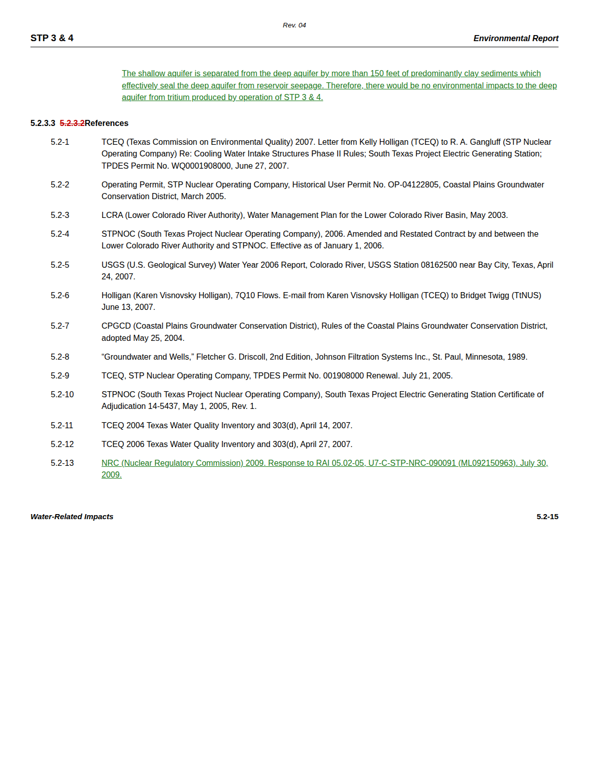Rev. 04
STP 3 & 4
Environmental Report
The shallow aquifer is separated from the deep aquifer by more than 150 feet of predominantly clay sediments which effectively seal the deep aquifer from reservoir seepage. Therefore, there would be no environmental impacts to the deep aquifer from tritium produced by operation of STP 3 & 4.
5.2.3.3 5.2.3.2 References
5.2-1
TCEQ (Texas Commission on Environmental Quality) 2007. Letter from Kelly Holligan (TCEQ) to R. A. Gangluff (STP Nuclear Operating Company) Re: Cooling Water Intake Structures Phase II Rules; South Texas Project Electric Generating Station; TPDES Permit No. WQ0001908000, June 27, 2007.
5.2-2
Operating Permit, STP Nuclear Operating Company, Historical User Permit No. OP-04122805, Coastal Plains Groundwater Conservation District, March 2005.
5.2-3
LCRA (Lower Colorado River Authority), Water Management Plan for the Lower Colorado River Basin, May 2003.
5.2-4
STPNOC (South Texas Project Nuclear Operating Company), 2006. Amended and Restated Contract by and between the Lower Colorado River Authority and STPNOC. Effective as of January 1, 2006.
5.2-5
USGS (U.S. Geological Survey) Water Year 2006 Report, Colorado River, USGS Station 08162500 near Bay City, Texas, April 24, 2007.
5.2-6
Holligan (Karen Visnovsky Holligan), 7Q10 Flows. E-mail from Karen Visnovsky Holligan (TCEQ) to Bridget Twigg (TtNUS) June 13, 2007.
5.2-7
CPGCD (Coastal Plains Groundwater Conservation District), Rules of the Coastal Plains Groundwater Conservation District, adopted May 25, 2004.
5.2-8
“Groundwater and Wells,” Fletcher G. Driscoll, 2nd Edition, Johnson Filtration Systems Inc., St. Paul, Minnesota, 1989.
5.2-9
TCEQ, STP Nuclear Operating Company, TPDES Permit No. 001908000 Renewal. July 21, 2005.
5.2-10
STPNOC (South Texas Project Nuclear Operating Company), South Texas Project Electric Generating Station Certificate of Adjudication 14-5437, May 1, 2005, Rev. 1.
5.2-11
TCEQ 2004 Texas Water Quality Inventory and 303(d), April 14, 2007.
5.2-12
TCEQ 2006 Texas Water Quality Inventory and 303(d), April 27, 2007.
5.2-13
NRC (Nuclear Regulatory Commission) 2009. Response to RAI 05.02-05, U7-C-STP-NRC-090091 (ML092150963). July 30, 2009.
Water-Related Impacts
5.2-15